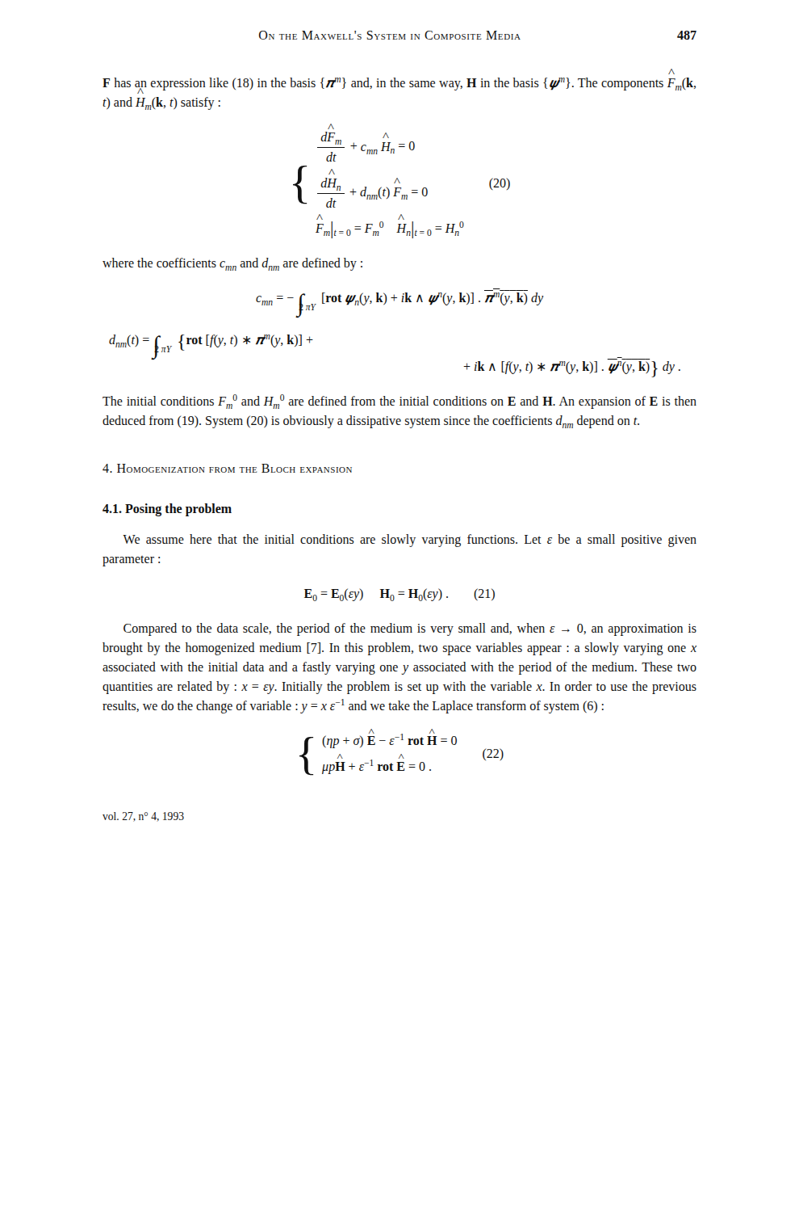On the Maxwell's System in Composite Media 487
F has an expression like (18) in the basis {𝝅m} and, in the same way, H in the basis {𝝍m}. The components Fm(k, t) and Hm(k, t) satisfy :
{
dFm dt + cmn Hn = 0
dHn dt + dnm(t) Fm = 0
Fm|t = 0 = Fm0 Hn|t = 0 = Hn0
(20)
where the coefficients cmn and dnm are defined by :
cmn = − ∫2 πY [rot 𝝍n(y, k) + ik ∧ 𝝍n(y, k)] . 𝝅m(y, k) dy
dnm(t) = ∫2 πY {rot [f(y, t) ∗ 𝝅m(y, k)] +
+ ik ∧ [f(y, t) ∗ 𝝅m(y, k)] . 𝝍n(y, k)} dy .
The initial conditions Fm0 and Hm0 are defined from the initial conditions on E and H. An expansion of E is then deduced from (19). System (20) is obviously a dissipative system since the coefficients dnm depend on t.
4. Homogenization from the Bloch expansion
4.1. Posing the problem
We assume here that the initial conditions are slowly varying functions. Let ε be a small positive given parameter :
E0 = E0(εy) H0 = H0(εy) .
(21)
Compared to the data scale, the period of the medium is very small and, when ε → 0, an approximation is brought by the homogenized medium [7]. In this problem, two space variables appear : a slowly varying one x associated with the initial data and a fastly varying one y associated with the period of the medium. These two quantities are related by : x = εy. Initially the problem is set up with the variable x. In order to use the previous results, we do the change of variable : y = x ε−1 and we take the Laplace transform of system (6) :
{
(ηp + σ) E − ε−1 rot H = 0
μp H + ε−1 rot E = 0 .
(22)
vol. 27, n° 4, 1993